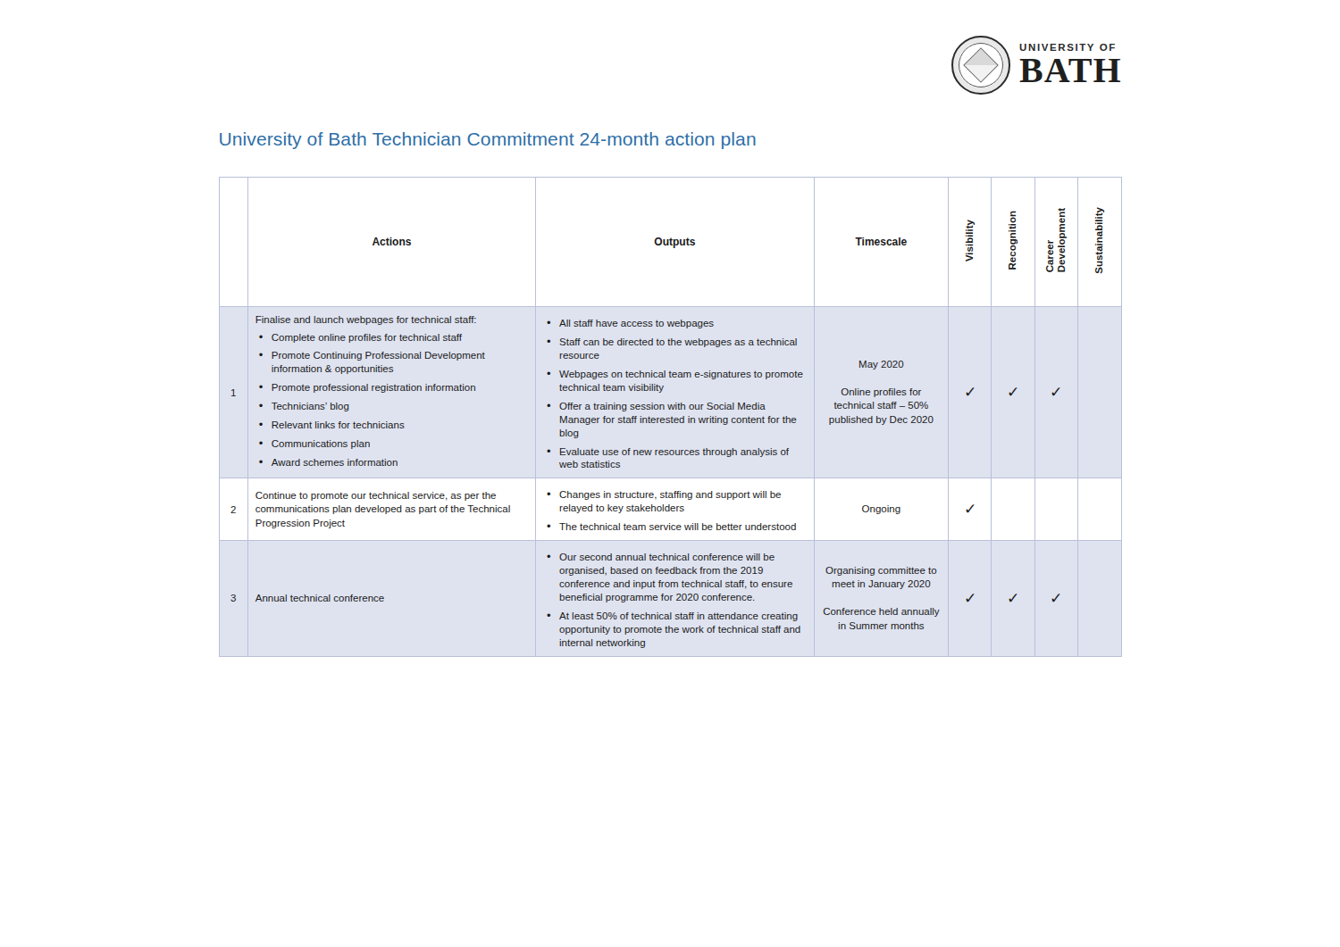University of BATH
University of Bath Technician Commitment 24-month action plan
| | Actions | Outputs | Timescale | Visibility | Recognition | Career Development | Sustainability |
| --- | --- | --- | --- | --- | --- | --- | --- |
| 1 | Finalise and launch webpages for technical staff: Complete online profiles for technical staff Promote Continuing Professional Development information & opportunities Promote professional registration information Technicians’ blog Relevant links for technicians Communications plan Award schemes information | All staff have access to webpages Staff can be directed to the webpages as a technical resource Webpages on technical team e-signatures to promote technical team visibility Offer a training session with our Social Media Manager for staff interested in writing content for the blog Evaluate use of new resources through analysis of web statistics | May 2020 Online profiles for technical staff – 50% published by Dec 2020 | ✓ | ✓ | ✓ | |
| 2 | Continue to promote our technical service, as per the communications plan developed as part of the Technical Progression Project | Changes in structure, staffing and support will be relayed to key stakeholders The technical team service will be better understood | Ongoing | ✓ | | | |
| 3 | Annual technical conference | Our second annual technical conference will be organised, based on feedback from the 2019 conference and input from technical staff, to ensure beneficial programme for 2020 conference. At least 50% of technical staff in attendance creating opportunity to promote the work of technical staff and internal networking | Organising committee to meet in January 2020 Conference held annually in Summer months | ✓ | ✓ | ✓ | |